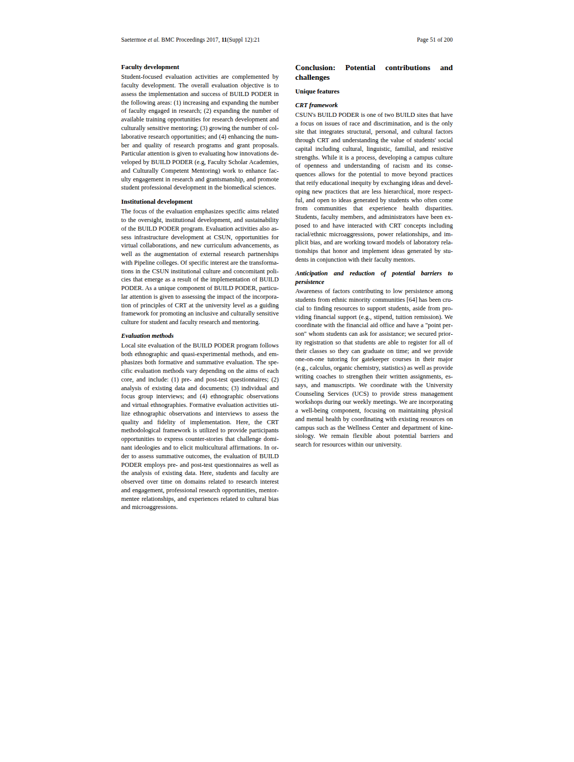Saetermoe et al. BMC Proceedings 2017, 11(Suppl 12):21
Page 51 of 200
Faculty development
Student-focused evaluation activities are complemented by faculty development. The overall evaluation objective is to assess the implementation and success of BUILD PODER in the following areas: (1) increasing and expanding the number of faculty engaged in research; (2) expanding the number of available training opportunities for research development and culturally sensitive mentoring; (3) growing the number of collaborative research opportunities; and (4) enhancing the number and quality of research programs and grant proposals. Particular attention is given to evaluating how innovations developed by BUILD PODER (e.g, Faculty Scholar Academies, and Culturally Competent Mentoring) work to enhance faculty engagement in research and grantsmanship, and promote student professional development in the biomedical sciences.
Institutional development
The focus of the evaluation emphasizes specific aims related to the oversight, institutional development, and sustainability of the BUILD PODER program. Evaluation activities also assess infrastructure development at CSUN, opportunities for virtual collaborations, and new curriculum advancements, as well as the augmentation of external research partnerships with Pipeline colleges. Of specific interest are the transformations in the CSUN institutional culture and concomitant policies that emerge as a result of the implementation of BUILD PODER. As a unique component of BUILD PODER, particular attention is given to assessing the impact of the incorporation of principles of CRT at the university level as a guiding framework for promoting an inclusive and culturally sensitive culture for student and faculty research and mentoring.
Evaluation methods
Local site evaluation of the BUILD PODER program follows both ethnographic and quasi-experimental methods, and emphasizes both formative and summative evaluation. The specific evaluation methods vary depending on the aims of each core, and include: (1) pre- and post-test questionnaires; (2) analysis of existing data and documents; (3) individual and focus group interviews; and (4) ethnographic observations and virtual ethnographies. Formative evaluation activities utilize ethnographic observations and interviews to assess the quality and fidelity of implementation. Here, the CRT methodological framework is utilized to provide participants opportunities to express counter-stories that challenge dominant ideologies and to elicit multicultural affirmations. In order to assess summative outcomes, the evaluation of BUILD PODER employs pre- and post-test questionnaires as well as the analysis of existing data. Here, students and faculty are observed over time on domains related to research interest and engagement, professional research opportunities, mentor-mentee relationships, and experiences related to cultural bias and microaggressions.
Conclusion: Potential contributions and challenges
Unique features
CRT framework
CSUN's BUILD PODER is one of two BUILD sites that have a focus on issues of race and discrimination, and is the only site that integrates structural, personal, and cultural factors through CRT and understanding the value of students' social capital including cultural, linguistic, familial, and resistive strengths. While it is a process, developing a campus culture of openness and understanding of racism and its consequences allows for the potential to move beyond practices that reify educational inequity by exchanging ideas and developing new practices that are less hierarchical, more respectful, and open to ideas generated by students who often come from communities that experience health disparities. Students, faculty members, and administrators have been exposed to and have interacted with CRT concepts including racial/ethnic microaggressions, power relationships, and implicit bias, and are working toward models of laboratory relationships that honor and implement ideas generated by students in conjunction with their faculty mentors.
Anticipation and reduction of potential barriers to persistence
Awareness of factors contributing to low persistence among students from ethnic minority communities [64] has been crucial to finding resources to support students, aside from providing financial support (e.g., stipend, tuition remission). We coordinate with the financial aid office and have a "point person" whom students can ask for assistance; we secured priority registration so that students are able to register for all of their classes so they can graduate on time; and we provide one-on-one tutoring for gatekeeper courses in their major (e.g., calculus, organic chemistry, statistics) as well as provide writing coaches to strengthen their written assignments, essays, and manuscripts. We coordinate with the University Counseling Services (UCS) to provide stress management workshops during our weekly meetings. We are incorporating a well-being component, focusing on maintaining physical and mental health by coordinating with existing resources on campus such as the Wellness Center and department of kinesiology. We remain flexible about potential barriers and search for resources within our university.